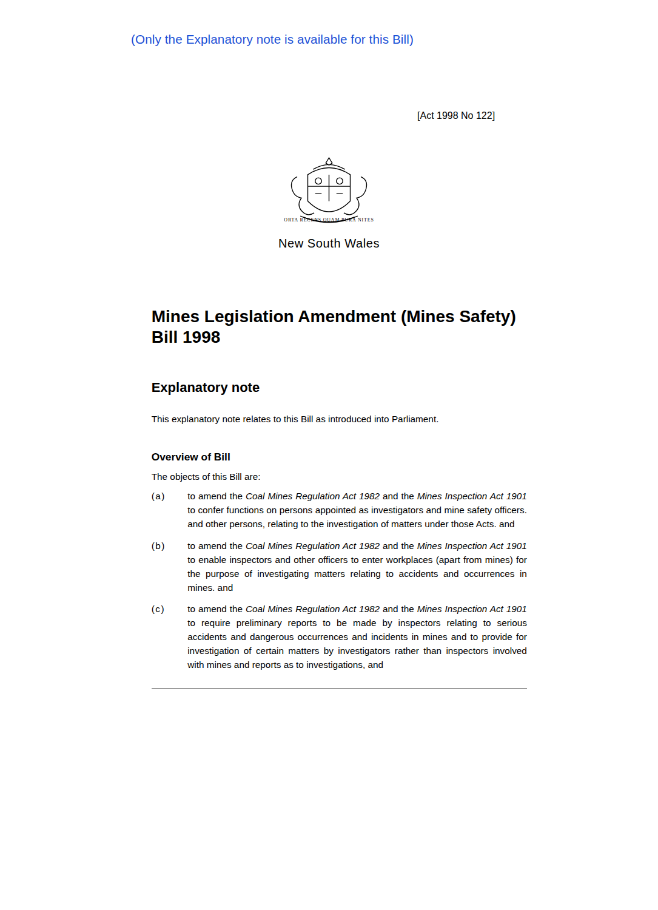(Only the Explanatory note is available for this Bill)
[Act 1998 No 122]
New South Wales
Mines Legislation Amendment (Mines Safety) Bill 1998
Explanatory note
This explanatory note relates to this Bill as introduced into Parliament.
Overview of Bill
The objects of this Bill are:
(a) to amend the Coal Mines Regulation Act 1982 and the Mines Inspection Act 1901 to confer functions on persons appointed as investigators and mine safety officers. and other persons, relating to the investigation of matters under those Acts. and
(b) to amend the Coal Mines Regulation Act 1982 and the Mines Inspection Act 1901 to enable inspectors and other officers to enter workplaces (apart from mines) for the purpose of investigating matters relating to accidents and occurrences in mines. and
(c) to amend the Coal Mines Regulation Act 1982 and the Mines Inspection Act 1901 to require preliminary reports to be made by inspectors relating to serious accidents and dangerous occurrences and incidents in mines and to provide for investigation of certain matters by investigators rather than inspectors involved with mines and reports as to investigations, and